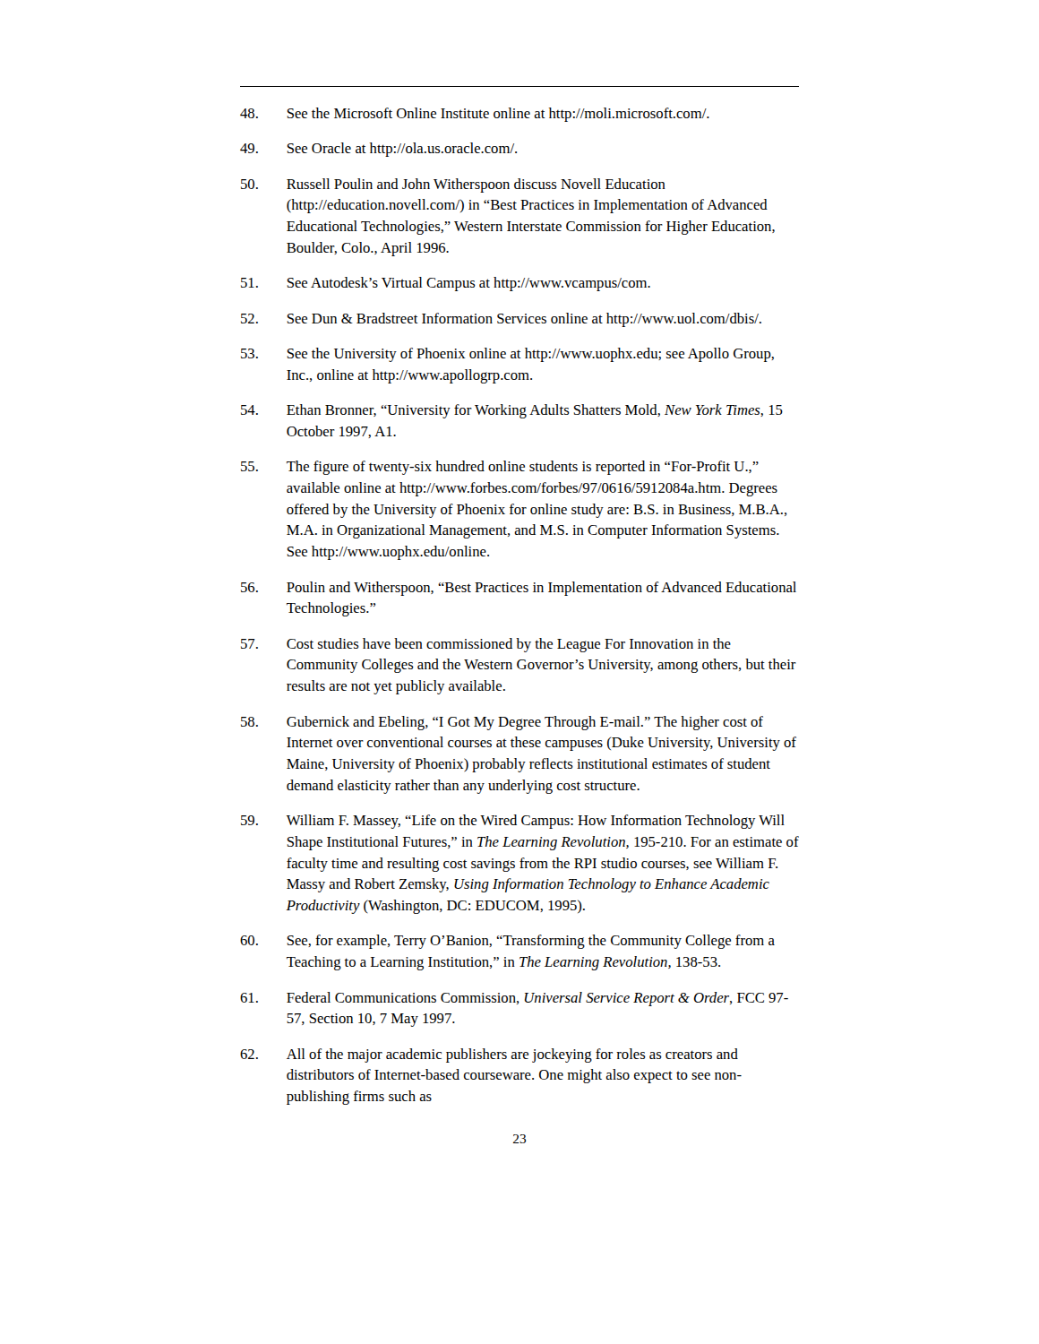48. See the Microsoft Online Institute online at http://moli.microsoft.com/.
49. See Oracle at http://ola.us.oracle.com/.
50. Russell Poulin and John Witherspoon discuss Novell Education (http://education.novell.com/) in “Best Practices in Implementation of Advanced Educational Technologies,” Western Interstate Commission for Higher Education, Boulder, Colo., April 1996.
51. See Autodesk’s Virtual Campus at http://www.vcampus/com.
52. See Dun & Bradstreet Information Services online at http://www.uol.com/dbis/.
53. See the University of Phoenix online at http://www.uophx.edu; see Apollo Group, Inc., online at http://www.apollogrp.com.
54. Ethan Bronner, “University for Working Adults Shatters Mold, New York Times, 15 October 1997, A1.
55. The figure of twenty-six hundred online students is reported in “For-Profit U.,” available online at http://www.forbes.com/forbes/97/0616/5912084a.htm. Degrees offered by the University of Phoenix for online study are: B.S. in Business, M.B.A., M.A. in Organizational Management, and M.S. in Computer Information Systems. See http://www.uophx.edu/online.
56. Poulin and Witherspoon, “Best Practices in Implementation of Advanced Educational Technologies.”
57. Cost studies have been commissioned by the League For Innovation in the Community Colleges and the Western Governor’s University, among others, but their results are not yet publicly available.
58. Gubernick and Ebeling, “I Got My Degree Through E-mail.” The higher cost of Internet over conventional courses at these campuses (Duke University, University of Maine, University of Phoenix) probably reflects institutional estimates of student demand elasticity rather than any underlying cost structure.
59. William F. Massey, “Life on the Wired Campus: How Information Technology Will Shape Institutional Futures,” in The Learning Revolution, 195-210. For an estimate of faculty time and resulting cost savings from the RPI studio courses, see William F. Massy and Robert Zemsky, Using Information Technology to Enhance Academic Productivity (Washington, DC: EDUCOM, 1995).
60. See, for example, Terry O’Banion, “Transforming the Community College from a Teaching to a Learning Institution,” in The Learning Revolution, 138-53.
61. Federal Communications Commission, Universal Service Report & Order, FCC 97-57, Section 10, 7 May 1997.
62. All of the major academic publishers are jockeying for roles as creators and distributors of Internet-based courseware. One might also expect to see non-publishing firms such as
23